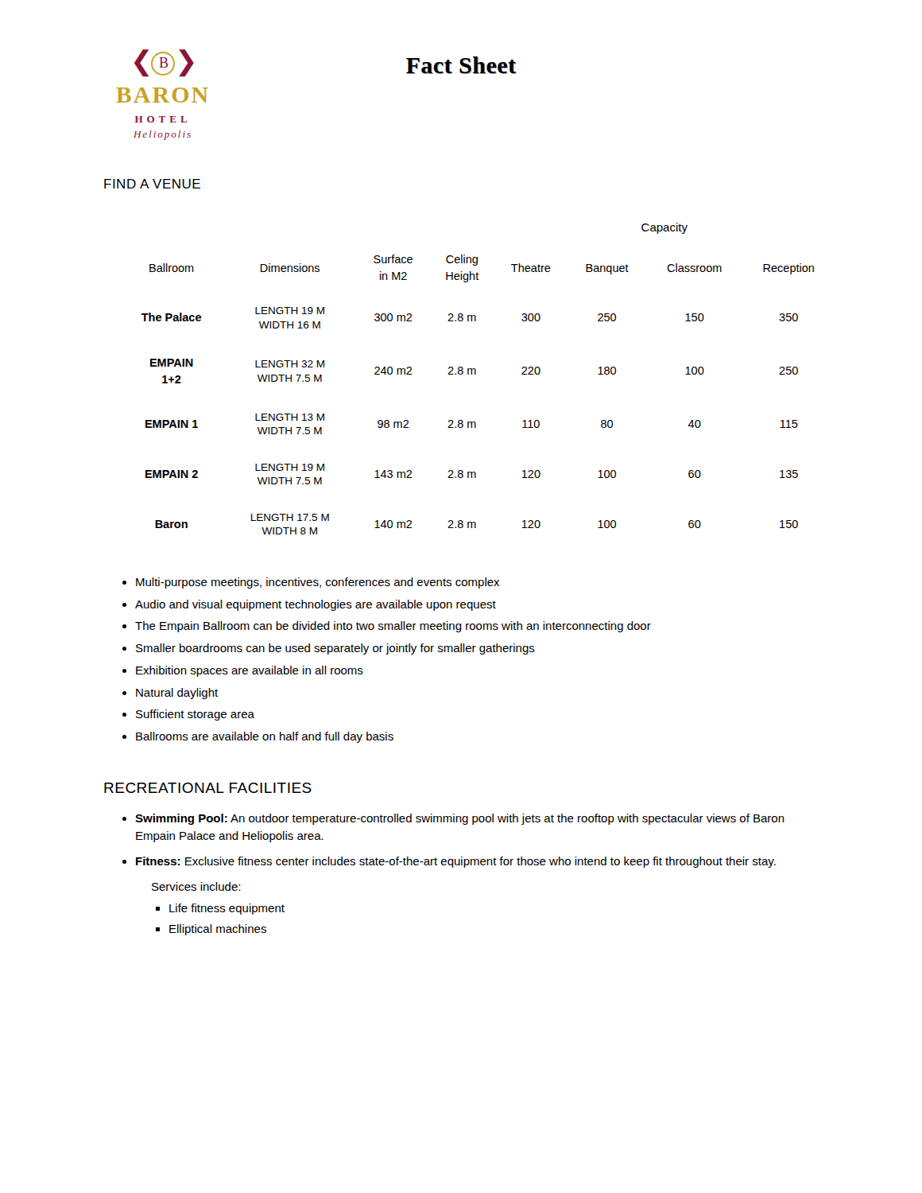❮B❯
BARON
HOTEL
Heliopolis
Fact Sheet
FIND A VENUE
| | | | | Capacity |
| --- | --- | --- | --- | --- |
| Ballroom | Dimensions | Surface in M2 | Celing Height | Theatre | Banquet | Classroom | Reception |
| The Palace | LENGTH 19 M WIDTH 16 M | 300 m2 | 2.8 m | 300 | 250 | 150 | 350 |
| EMPAIN 1+2 | LENGTH 32 M WIDTH 7.5 M | 240 m2 | 2.8 m | 220 | 180 | 100 | 250 |
| EMPAIN 1 | LENGTH 13 M WIDTH 7.5 M | 98 m2 | 2.8 m | 110 | 80 | 40 | 115 |
| EMPAIN 2 | LENGTH 19 M WIDTH 7.5 M | 143 m2 | 2.8 m | 120 | 100 | 60 | 135 |
| Baron | LENGTH 17.5 M WIDTH 8 M | 140 m2 | 2.8 m | 120 | 100 | 60 | 150 |
Multi-purpose meetings, incentives, conferences and events complex
Audio and visual equipment technologies are available upon request
The Empain Ballroom can be divided into two smaller meeting rooms with an interconnecting door
Smaller boardrooms can be used separately or jointly for smaller gatherings
Exhibition spaces are available in all rooms
Natural daylight
Sufficient storage area
Ballrooms are available on half and full day basis
RECREATIONAL FACILITIES
Swimming Pool: An outdoor temperature-controlled swimming pool with jets at the rooftop with spectacular views of Baron Empain Palace and Heliopolis area.
Fitness: Exclusive fitness center includes state-of-the-art equipment for those who intend to keep fit throughout their stay.
Services include:
Life fitness equipment
Elliptical machines